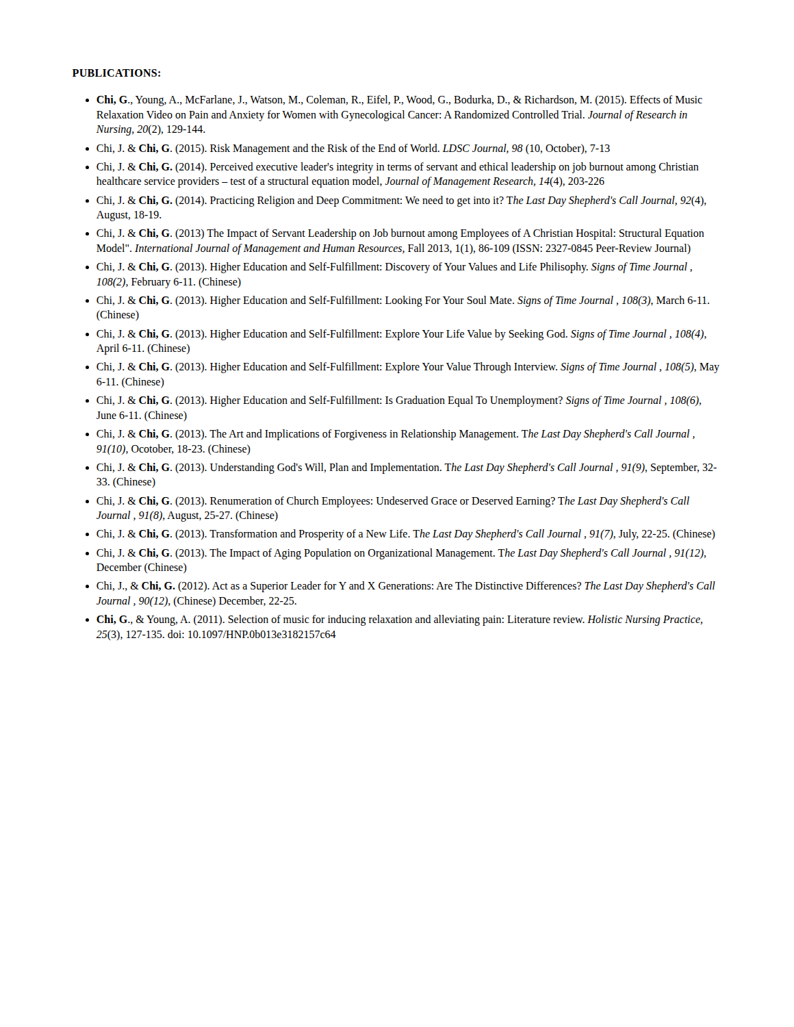PUBLICATIONS:
Chi, G., Young, A., McFarlane, J., Watson, M., Coleman, R., Eifel, P., Wood, G., Bodurka, D., & Richardson, M. (2015). Effects of Music Relaxation Video on Pain and Anxiety for Women with Gynecological Cancer: A Randomized Controlled Trial. Journal of Research in Nursing, 20(2), 129-144.
Chi, J. & Chi, G. (2015). Risk Management and the Risk of the End of World. LDSC Journal, 98 (10, October), 7-13
Chi, J. & Chi, G. (2014). Perceived executive leader's integrity in terms of servant and ethical leadership on job burnout among Christian healthcare service providers – test of a structural equation model, Journal of Management Research, 14(4), 203-226
Chi, J. & Chi, G. (2014). Practicing Religion and Deep Commitment: We need to get into it? The Last Day Shepherd's Call Journal, 92(4), August, 18-19.
Chi, J. & Chi, G. (2013) The Impact of Servant Leadership on Job burnout among Employees of A Christian Hospital: Structural Equation Model". International Journal of Management and Human Resources, Fall 2013, 1(1), 86-109 (ISSN: 2327-0845 Peer-Review Journal)
Chi, J. & Chi, G. (2013). Higher Education and Self-Fulfillment: Discovery of Your Values and Life Philisophy. Signs of Time Journal , 108(2), February 6-11. (Chinese)
Chi, J. & Chi, G. (2013). Higher Education and Self-Fulfillment: Looking For Your Soul Mate. Signs of Time Journal , 108(3), March 6-11. (Chinese)
Chi, J. & Chi, G. (2013). Higher Education and Self-Fulfillment: Explore Your Life Value by Seeking God. Signs of Time Journal , 108(4), April 6-11. (Chinese)
Chi, J. & Chi, G. (2013). Higher Education and Self-Fulfillment: Explore Your Value Through Interview. Signs of Time Journal , 108(5), May 6-11. (Chinese)
Chi, J. & Chi, G. (2013). Higher Education and Self-Fulfillment: Is Graduation Equal To Unemployment? Signs of Time Journal , 108(6), June 6-11. (Chinese)
Chi, J. & Chi, G. (2013). The Art and Implications of Forgiveness in Relationship Management. The Last Day Shepherd's Call Journal , 91(10), Ocotober, 18-23. (Chinese)
Chi, J. & Chi, G. (2013). Understanding God's Will, Plan and Implementation. The Last Day Shepherd's Call Journal , 91(9), September, 32-33. (Chinese)
Chi, J. & Chi, G. (2013). Renumeration of Church Employees: Undeserved Grace or Deserved Earning? The Last Day Shepherd's Call Journal , 91(8), August, 25-27. (Chinese)
Chi, J. & Chi, G. (2013). Transformation and Prosperity of a New Life. The Last Day Shepherd's Call Journal , 91(7), July, 22-25. (Chinese)
Chi, J. & Chi, G. (2013). The Impact of Aging Population on Organizational Management. The Last Day Shepherd's Call Journal , 91(12), December (Chinese)
Chi, J., & Chi, G. (2012). Act as a Superior Leader for Y and X Generations: Are The Distinctive Differences? The Last Day Shepherd's Call Journal , 90(12), (Chinese) December, 22-25.
Chi, G., & Young, A. (2011). Selection of music for inducing relaxation and alleviating pain: Literature review. Holistic Nursing Practice, 25(3), 127-135. doi: 10.1097/HNP.0b013e3182157c64